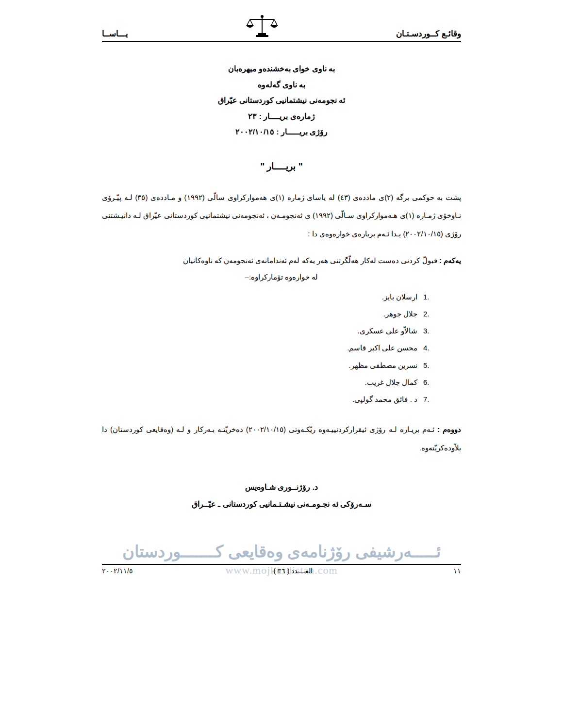وقائـع كــوردسـتـان
يـــاســا
به‌ ناوى خواى به‌خشنده‌و میهره‌بان به‌ ناوى گه‌له‌وه‌ ئه‌ نجومه‌نى نیشتمانیى كوردستانى عیّراق ژماره‌ى بریــــار : ٢٣ رۆژى بریـــــار : ٢٠٠٢/١٠/١٥
" بریــــار "
پشت به‌ حوكمى برگه‌ (٢)ى ماددەى (٤٣) له‌ یاساى ژماره‌ (١)ى هه‌مواركراوى سالّى (١٩٩٢) و مـاددەى (٣٥) لـه‌ پیّـرۆى نـاوخۆى ژمـاره‌ (١)ى هـه‌مواركراوى سـالّى (١٩٩٢) ى ئه‌نجومـه‌ن ، ئه‌نجومه‌نى نیشتمانیى كوردستانى عیّراق لـه‌ دانیـشتنى رۆژى (٢٠٠٢/١٠/١٥) یـدا ئـه‌م بریاره‌ى خواره‌وه‌ى دا :
یه‌كه‌م : قبولّ كردنى ده‌ست له‌كار هه‌لّگرتنى هه‌ر یه‌كه‌ له‌م ئه‌ندامانه‌ى ئه‌نجومه‌ن كه‌ ناوه‌كانیان
له‌ خواره‌وه‌ تۆماركراوه‌:–
ارسلان بایز.
جلال جوهر.
شالاّو على عسكرى.
محسن على اكبر قاسم.
نسرین مصطفى مظهر.
كمال جلال غریب.
د . فائق محمد گولپى.
دووه‌م : ئـه‌م بریـاره‌ لـه‌ رۆژى ئیقراركردنییـه‌وه‌ ریّكـه‌وتى (٢٠٠٢/١٠/١٥) ده‌خریّتـه‌ بـه‌ركار و لـه‌ (وه‌قایعى كوردستان) دا بلاّوده‌كریّته‌وه‌.
د. رۆژنــورى شـاوه‌یس
سـه‌رۆكى ئه‌ نجـومـه‌نى نیشـتـمانیى كوردستانى ـ عیّــراق
ئـــــه‌رشیفى رۆژنامه‌ى وه‌قایعى كـــــــوردستان
www.mojkurdistan.com
١١
العــــدد ( ٣٦ )
٢٠٠٢/١١/٥